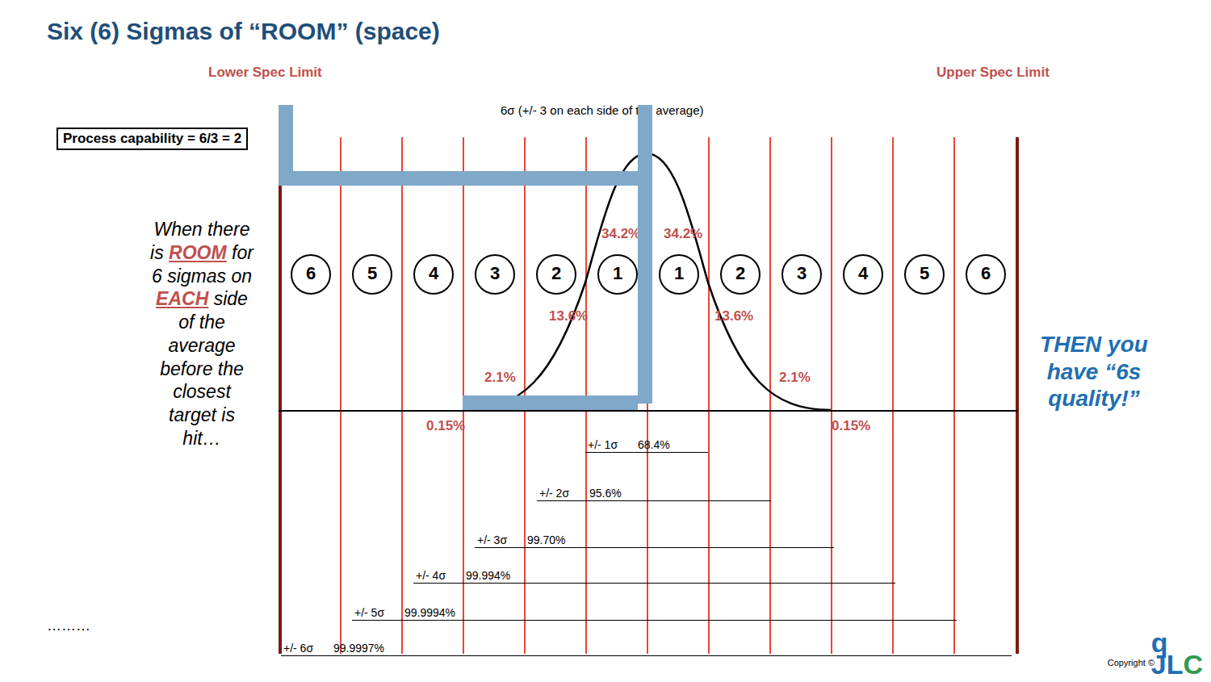Six (6) Sigmas of “ROOM” (space)
Lower Spec Limit
Upper Spec Limit
Process capability = 6/3 = 2
6σ (+/- 3 on each side of the average)
6
5
4
3
2
1
1
2
3
4
5
6
34.2%
34.2%
13.6%
13.6%
2.1%
2.1%
0.15%
0.15%
+/- 1σ
68.4%
+/- 2σ
95.6%
+/- 3σ
99.70%
+/- 4σ
99.994%
+/- 5σ
99.9994%
+/- 6σ
99.9997%
When there is ROOM for 6 sigmas on EACH side of the average before the closest target is hit…
THEN you have “6s quality!”
………
Copyright ©
q
JLC